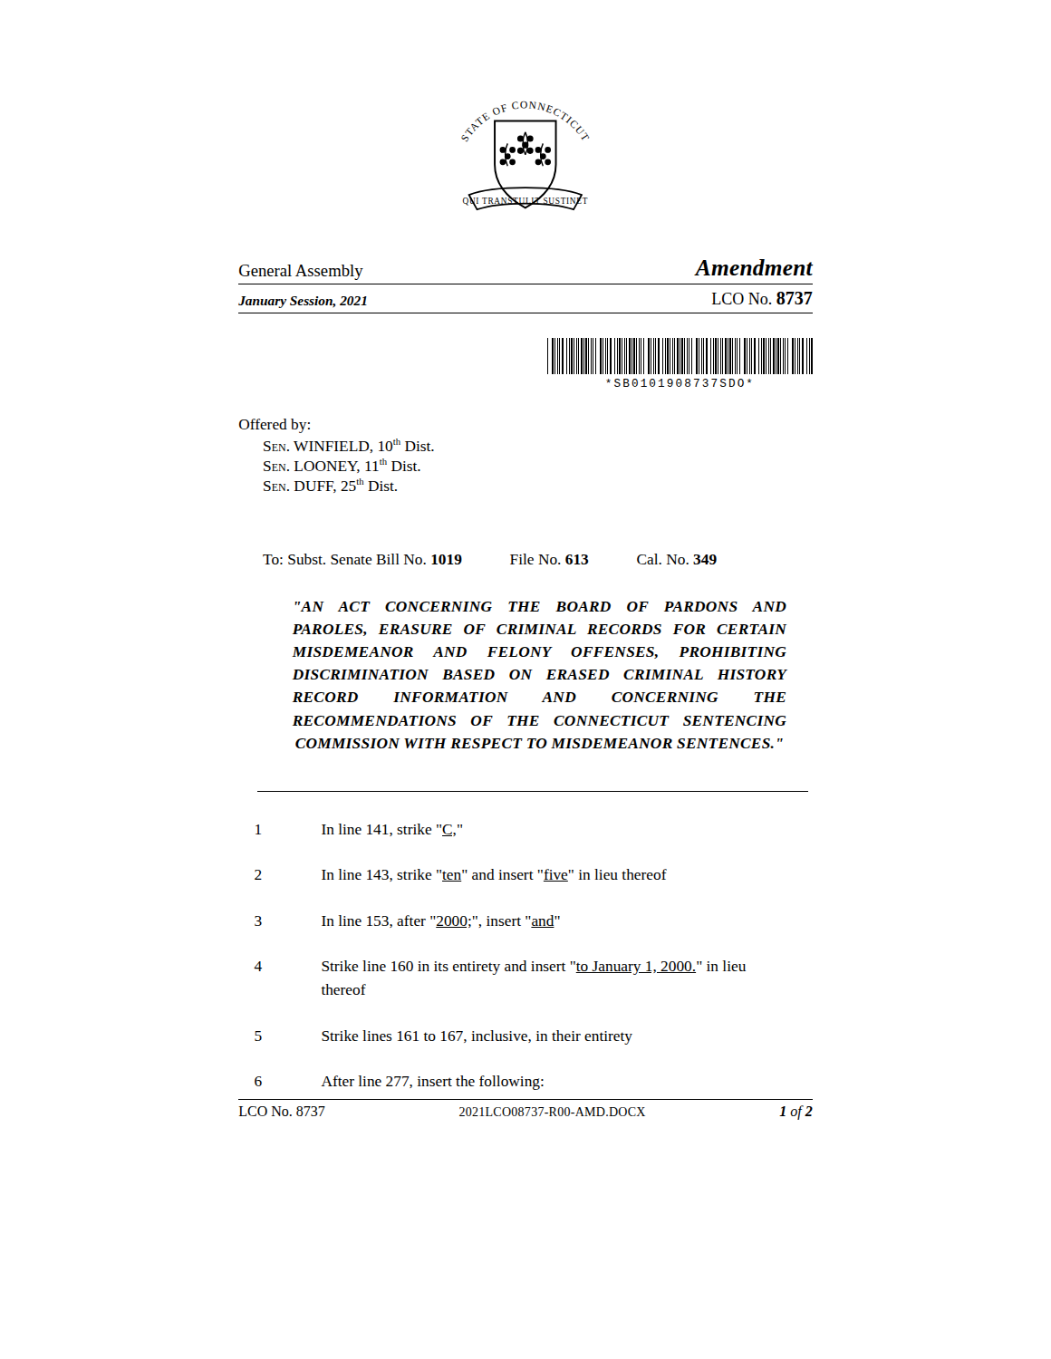STATE OF CONNECTICUT QUI TRANSTULIT SUSTINET
General Assembly
Amendment
January Session, 2021
LCO No. 8737
*SB0101908737SDO*
Offered by:
Sen. WINFIELD, 10th Dist.
Sen. LOONEY, 11th Dist.
Sen. DUFF, 25th Dist.
To: Subst. Senate Bill No. 1019 File No. 613 Cal. No. 349
"AN ACT CONCERNING THE BOARD OF PARDONS AND PAROLES, ERASURE OF CRIMINAL RECORDS FOR CERTAIN MISDEMEANOR AND FELONY OFFENSES, PROHIBITING DISCRIMINATION BASED ON ERASED CRIMINAL HISTORY RECORD INFORMATION AND CONCERNING THE RECOMMENDATIONS OF THE CONNECTICUT SENTENCING COMMISSION WITH RESPECT TO MISDEMEANOR SENTENCES."
In line 141, strike "C,"
In line 143, strike "ten" and insert "five" in lieu thereof
In line 153, after "2000;", insert "and"
Strike line 160 in its entirety and insert "to January 1, 2000." in lieu
thereof
Strike lines 161 to 167, inclusive, in their entirety
After line 277, insert the following:
LCO No. 8737
2021LCO08737-R00-AMD.DOCX
1 of 2